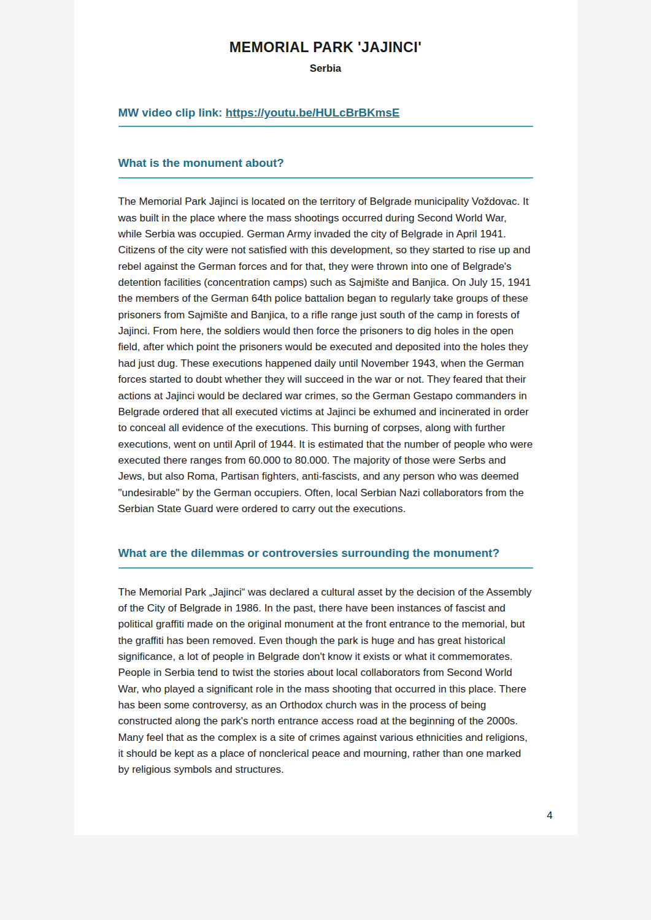MEMORIAL PARK 'JAJINCI'
Serbia
MW video clip link: https://youtu.be/HULcBrBKmsE
What is the monument about?
The Memorial Park Jajinci is located on the territory of Belgrade municipality Voždovac. It was built in the place where the mass shootings occurred during Second World War, while Serbia was occupied. German Army invaded the city of Belgrade in April 1941. Citizens of the city were not satisfied with this development, so they started to rise up and rebel against the German forces and for that, they were thrown into one of Belgrade's detention facilities (concentration camps) such as Sajmište and Banjica. On July 15, 1941 the members of the German 64th police battalion began to regularly take groups of these prisoners from Sajmište and Banjica, to a rifle range just south of the camp in forests of Jajinci. From here, the soldiers would then force the prisoners to dig holes in the open field, after which point the prisoners would be executed and deposited into the holes they had just dug. These executions happened daily until November 1943, when the German forces started to doubt whether they will succeed in the war or not. They feared that their actions at Jajinci would be declared war crimes, so the German Gestapo commanders in Belgrade ordered that all executed victims at Jajinci be exhumed and incinerated in order to conceal all evidence of the executions. This burning of corpses, along with further executions, went on until April of 1944. It is estimated that the number of people who were executed there ranges from 60.000 to 80.000. The majority of those were Serbs and Jews, but also Roma, Partisan fighters, anti-fascists, and any person who was deemed "undesirable" by the German occupiers. Often, local Serbian Nazi collaborators from the Serbian State Guard were ordered to carry out the executions.
What are the dilemmas or controversies surrounding the monument?
The Memorial Park „Jajinci“ was declared a cultural asset by the decision of the Assembly of the City of Belgrade in 1986. In the past, there have been instances of fascist and political graffiti made on the original monument at the front entrance to the memorial, but the graffiti has been removed. Even though the park is huge and has great historical significance, a lot of people in Belgrade don't know it exists or what it commemorates. People in Serbia tend to twist the stories about local collaborators from Second World War, who played a significant role in the mass shooting that occurred in this place. There has been some controversy, as an Orthodox church was in the process of being constructed along the park's north entrance access road at the beginning of the 2000s. Many feel that as the complex is a site of crimes against various ethnicities and religions, it should be kept as a place of nonclerical peace and mourning, rather than one marked by religious symbols and structures.
4